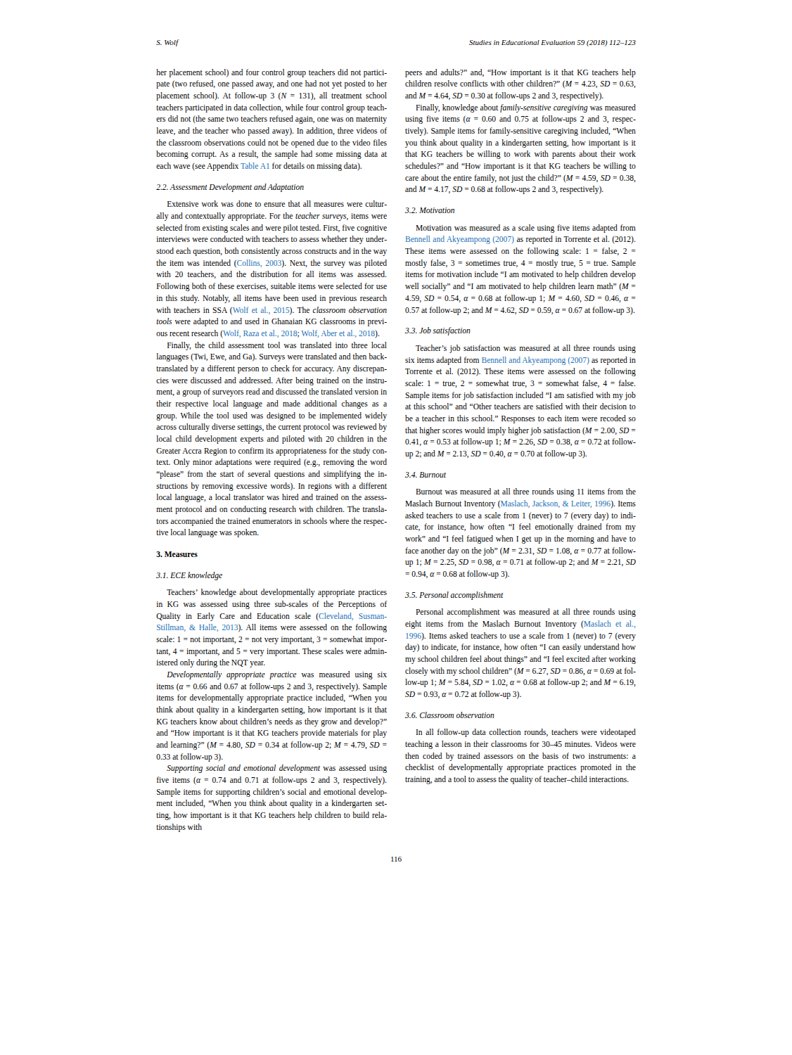S. Wolf
Studies in Educational Evaluation 59 (2018) 112–123
her placement school) and four control group teachers did not participate (two refused, one passed away, and one had not yet posted to her placement school). At follow-up 3 (N = 131), all treatment school teachers participated in data collection, while four control group teachers did not (the same two teachers refused again, one was on maternity leave, and the teacher who passed away). In addition, three videos of the classroom observations could not be opened due to the video files becoming corrupt. As a result, the sample had some missing data at each wave (see Appendix Table A1 for details on missing data).
2.2. Assessment Development and Adaptation
Extensive work was done to ensure that all measures were culturally and contextually appropriate. For the teacher surveys, items were selected from existing scales and were pilot tested. First, five cognitive interviews were conducted with teachers to assess whether they understood each question, both consistently across constructs and in the way the item was intended (Collins, 2003). Next, the survey was piloted with 20 teachers, and the distribution for all items was assessed. Following both of these exercises, suitable items were selected for use in this study. Notably, all items have been used in previous research with teachers in SSA (Wolf et al., 2015). The classroom observation tools were adapted to and used in Ghanaian KG classrooms in previous recent research (Wolf, Raza et al., 2018; Wolf, Aber et al., 2018).
Finally, the child assessment tool was translated into three local languages (Twi, Ewe, and Ga). Surveys were translated and then back-translated by a different person to check for accuracy. Any discrepancies were discussed and addressed. After being trained on the instrument, a group of surveyors read and discussed the translated version in their respective local language and made additional changes as a group. While the tool used was designed to be implemented widely across culturally diverse settings, the current protocol was reviewed by local child development experts and piloted with 20 children in the Greater Accra Region to confirm its appropriateness for the study context. Only minor adaptations were required (e.g., removing the word “please” from the start of several questions and simplifying the instructions by removing excessive words). In regions with a different local language, a local translator was hired and trained on the assessment protocol and on conducting research with children. The translators accompanied the trained enumerators in schools where the respective local language was spoken.
3. Measures
3.1. ECE knowledge
Teachers’ knowledge about developmentally appropriate practices in KG was assessed using three sub-scales of the Perceptions of Quality in Early Care and Education scale (Cleveland, Susman-Stillman, & Halle, 2013). All items were assessed on the following scale: 1 = not important, 2 = not very important, 3 = somewhat important, 4 = important, and 5 = very important. These scales were administered only during the NQT year.
Developmentally appropriate practice was measured using six items (α = 0.66 and 0.67 at follow-ups 2 and 3, respectively). Sample items for developmentally appropriate practice included, “When you think about quality in a kindergarten setting, how important is it that KG teachers know about children’s needs as they grow and develop?” and “How important is it that KG teachers provide materials for play and learning?” (M = 4.80, SD = 0.34 at follow-up 2; M = 4.79, SD = 0.33 at follow-up 3).
Supporting social and emotional development was assessed using five items (α = 0.74 and 0.71 at follow-ups 2 and 3, respectively). Sample items for supporting children’s social and emotional development included, “When you think about quality in a kindergarten setting, how important is it that KG teachers help children to build relationships with
peers and adults?” and, “How important is it that KG teachers help children resolve conflicts with other children?” (M = 4.23, SD = 0.63, and M = 4.64, SD = 0.30 at follow-ups 2 and 3, respectively).
Finally, knowledge about family-sensitive caregiving was measured using five items (α = 0.60 and 0.75 at follow-ups 2 and 3, respectively). Sample items for family-sensitive caregiving included, “When you think about quality in a kindergarten setting, how important is it that KG teachers be willing to work with parents about their work schedules?” and “How important is it that KG teachers be willing to care about the entire family, not just the child?” (M = 4.59, SD = 0.38, and M = 4.17, SD = 0.68 at follow-ups 2 and 3, respectively).
3.2. Motivation
Motivation was measured as a scale using five items adapted from Bennell and Akyeampong (2007) as reported in Torrente et al. (2012). These items were assessed on the following scale: 1 = false, 2 = mostly false, 3 = sometimes true, 4 = mostly true, 5 = true. Sample items for motivation include “I am motivated to help children develop well socially” and “I am motivated to help children learn math” (M = 4.59, SD = 0.54, α = 0.68 at follow-up 1; M = 4.60, SD = 0.46, α = 0.57 at follow-up 2; and M = 4.62, SD = 0.59, α = 0.67 at follow-up 3).
3.3. Job satisfaction
Teacher’s job satisfaction was measured at all three rounds using six items adapted from Bennell and Akyeampong (2007) as reported in Torrente et al. (2012). These items were assessed on the following scale: 1 = true, 2 = somewhat true, 3 = somewhat false, 4 = false. Sample items for job satisfaction included “I am satisfied with my job at this school” and “Other teachers are satisfied with their decision to be a teacher in this school.” Responses to each item were recoded so that higher scores would imply higher job satisfaction (M = 2.00, SD = 0.41, α = 0.53 at follow-up 1; M = 2.26, SD = 0.38, α = 0.72 at follow-up 2; and M = 2.13, SD = 0.40, α = 0.70 at follow-up 3).
3.4. Burnout
Burnout was measured at all three rounds using 11 items from the Maslach Burnout Inventory (Maslach, Jackson, & Leiter, 1996). Items asked teachers to use a scale from 1 (never) to 7 (every day) to indicate, for instance, how often “I feel emotionally drained from my work” and “I feel fatigued when I get up in the morning and have to face another day on the job” (M = 2.31, SD = 1.08, α = 0.77 at follow-up 1; M = 2.25, SD = 0.98, α = 0.71 at follow-up 2; and M = 2.21, SD = 0.94, α = 0.68 at follow-up 3).
3.5. Personal accomplishment
Personal accomplishment was measured at all three rounds using eight items from the Maslach Burnout Inventory (Maslach et al., 1996). Items asked teachers to use a scale from 1 (never) to 7 (every day) to indicate, for instance, how often “I can easily understand how my school children feel about things” and “I feel excited after working closely with my school children” (M = 6.27, SD = 0.86, α = 0.69 at follow-up 1; M = 5.84, SD = 1.02, α = 0.68 at follow-up 2; and M = 6.19, SD = 0.93, α = 0.72 at follow-up 3).
3.6. Classroom observation
In all follow-up data collection rounds, teachers were videotaped teaching a lesson in their classrooms for 30–45 minutes. Videos were then coded by trained assessors on the basis of two instruments: a checklist of developmentally appropriate practices promoted in the training, and a tool to assess the quality of teacher–child interactions.
116